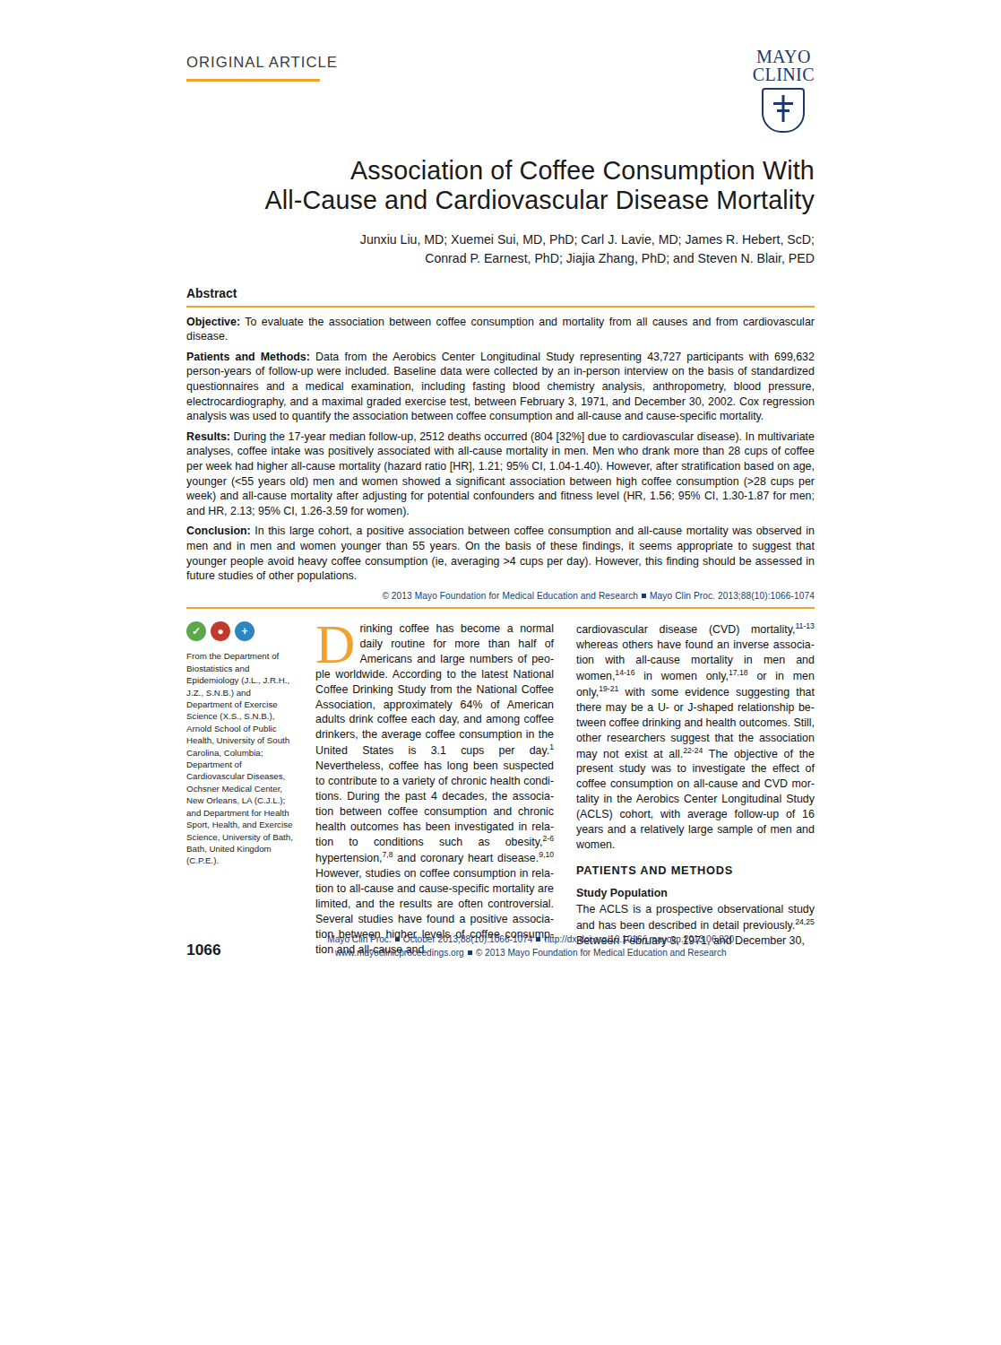ORIGINAL ARTICLE
MAYO
CLINIC
Association of Coffee Consumption With
All-Cause and Cardiovascular Disease Mortality
Junxiu Liu, MD; Xuemei Sui, MD, PhD; Carl J. Lavie, MD; James R. Hebert, ScD;
Conrad P. Earnest, PhD; Jiajia Zhang, PhD; and Steven N. Blair, PED
Abstract
Objective: To evaluate the association between coffee consumption and mortality from all causes and from cardiovascular disease.
Patients and Methods: Data from the Aerobics Center Longitudinal Study representing 43,727 participants with 699,632 person-years of follow-up were included. Baseline data were collected by an in-person interview on the basis of standardized questionnaires and a medical examination, including fasting blood chemistry analysis, anthropometry, blood pressure, electrocardiography, and a maximal graded exercise test, between February 3, 1971, and December 30, 2002. Cox regression analysis was used to quantify the association between coffee consumption and all-cause and cause-specific mortality.
Results: During the 17-year median follow-up, 2512 deaths occurred (804 [32%] due to cardiovascular disease). In multivariate analyses, coffee intake was positively associated with all-cause mortality in men. Men who drank more than 28 cups of coffee per week had higher all-cause mortality (hazard ratio [HR], 1.21; 95% CI, 1.04-1.40). However, after stratification based on age, younger (<55 years old) men and women showed a significant association between high coffee consumption (>28 cups per week) and all-cause mortality after adjusting for potential confounders and fitness level (HR, 1.56; 95% CI, 1.30-1.87 for men; and HR, 2.13; 95% CI, 1.26-3.59 for women).
Conclusion: In this large cohort, a positive association between coffee consumption and all-cause mortality was observed in men and in men and women younger than 55 years. On the basis of these findings, it seems appropriate to suggest that younger people avoid heavy coffee consumption (ie, averaging >4 cups per day). However, this finding should be assessed in future studies of other populations.
© 2013 Mayo Foundation for Medical Education and Research Mayo Clin Proc. 2013;88(10):1066-1074
✓ ● +
From the Department of Biostatistics and Epidemiology (J.L., J.R.H., J.Z., S.N.B.) and Department of Exercise Science (X.S., S.N.B.), Arnold School of Public Health, University of South Carolina, Columbia; Department of Cardiovascular Diseases, Ochsner Medical Center, New Orleans, LA (C.J.L.); and Department for Health Sport, Health, and Exercise Science, University of Bath, Bath, United Kingdom (C.P.E.).
Drinking coffee has become a normal daily routine for more than half of Americans and large numbers of people worldwide. According to the latest National Coffee Drinking Study from the National Coffee Association, approximately 64% of American adults drink coffee each day, and among coffee drinkers, the average coffee consumption in the United States is 3.1 cups per day.1 Nevertheless, coffee has long been suspected to contribute to a variety of chronic health conditions. During the past 4 decades, the association between coffee consumption and chronic health outcomes has been investigated in relation to conditions such as obesity,2-6 hypertension,7,8 and coronary heart disease.9,10 However, studies on coffee consumption in relation to all-cause and cause-specific mortality are limited, and the results are often controversial. Several studies have found a positive association between higher levels of coffee consumption and all-cause and
cardiovascular disease (CVD) mortality,11-13 whereas others have found an inverse association with all-cause mortality in men and women,14-16 in women only,17,18 or in men only,19-21 with some evidence suggesting that there may be a U- or J-shaped relationship between coffee drinking and health outcomes. Still, other researchers suggest that the association may not exist at all.22-24 The objective of the present study was to investigate the effect of coffee consumption on all-cause and CVD mortality in the Aerobics Center Longitudinal Study (ACLS) cohort, with average follow-up of 16 years and a relatively large sample of men and women.
PATIENTS AND METHODS
Study Population
The ACLS is a prospective observational study and has been described in detail previously.24,25 Between February 3, 1971, and December 30,
1066
Mayo Clin Proc. October 2013;88(10):1066-1074 http://dx.doi.org/10.1016/j.mayocp.2013.06.020
www.mayoclinicproceedings.org © 2013 Mayo Foundation for Medical Education and Research